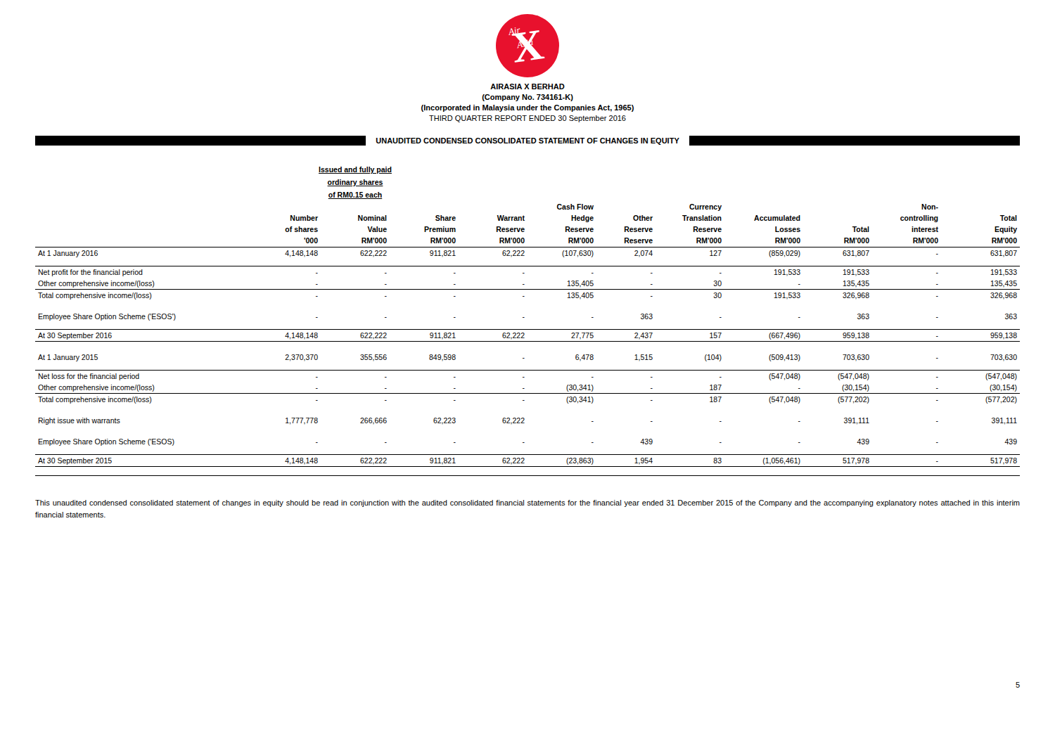Air Asia X
AIRASIA X BERHAD
(Company No. 734161-K)
(Incorporated in Malaysia under the Companies Act, 1965)
THIRD QUARTER REPORT ENDED 30 September 2016
UNAUDITED CONDENSED CONSOLIDATED STATEMENT OF CHANGES IN EQUITY
| | Issued and fully paid | |
| | ordinary shares | |
| | of RM0.15 each | |
| | | | | | Cash Flow | | Currency | | | Non- | |
| | Number | Nominal | Share | Warrant | Hedge | Other | Translation | Accumulated | | controlling | Total |
| | of shares | Value | Premium | Reserve | Reserve | Reserve | Reserve | Losses | Total | interest | Equity |
| | '000 | RM'000 | RM'000 | RM'000 | RM'000 | Reserve | RM'000 | RM'000 | RM'000 | RM'000 | RM'000 |
| At 1 January 2016 | 4,148,148 | 622,222 | 911,821 | 62,222 | (107,630) | 2,074 | 127 | (859,029) | 631,807 | - | 631,807 |
| Net profit for the financial period | - | - | - | - | - | - | - | 191,533 | 191,533 | - | 191,533 |
| Other comprehensive income/(loss) | - | - | - | - | 135,405 | - | 30 | - | 135,435 | - | 135,435 |
| Total comprehensive income/(loss) | - | - | - | - | 135,405 | - | 30 | 191,533 | 326,968 | - | 326,968 |
| Employee Share Option Scheme ('ESOS') | - | - | - | - | - | 363 | - | - | 363 | - | 363 |
| At 30 September 2016 | 4,148,148 | 622,222 | 911,821 | 62,222 | 27,775 | 2,437 | 157 | (667,496) | 959,138 | - | 959,138 |
| At 1 January 2015 | 2,370,370 | 355,556 | 849,598 | - | 6,478 | 1,515 | (104) | (509,413) | 703,630 | - | 703,630 |
| Net loss for the financial period | - | - | - | - | - | - | - | (547,048) | (547,048) | - | (547,048) |
| Other comprehensive income/(loss) | - | - | - | - | (30,341) | - | 187 | - | (30,154) | - | (30,154) |
| Total comprehensive income/(loss) | - | - | - | - | (30,341) | - | 187 | (547,048) | (577,202) | - | (577,202) |
| Right issue with warrants | 1,777,778 | 266,666 | 62,223 | 62,222 | - | - | - | - | 391,111 | - | 391,111 |
| Employee Share Option Scheme ('ESOS) | - | - | - | - | - | 439 | - | - | 439 | - | 439 |
| At 30 September 2015 | 4,148,148 | 622,222 | 911,821 | 62,222 | (23,863) | 1,954 | 83 | (1,056,461) | 517,978 | - | 517,978 |
This unaudited condensed consolidated statement of changes in equity should be read in conjunction with the audited consolidated financial statements for the financial year ended 31 December 2015 of the Company and the accompanying explanatory notes attached in this interim financial statements.
5